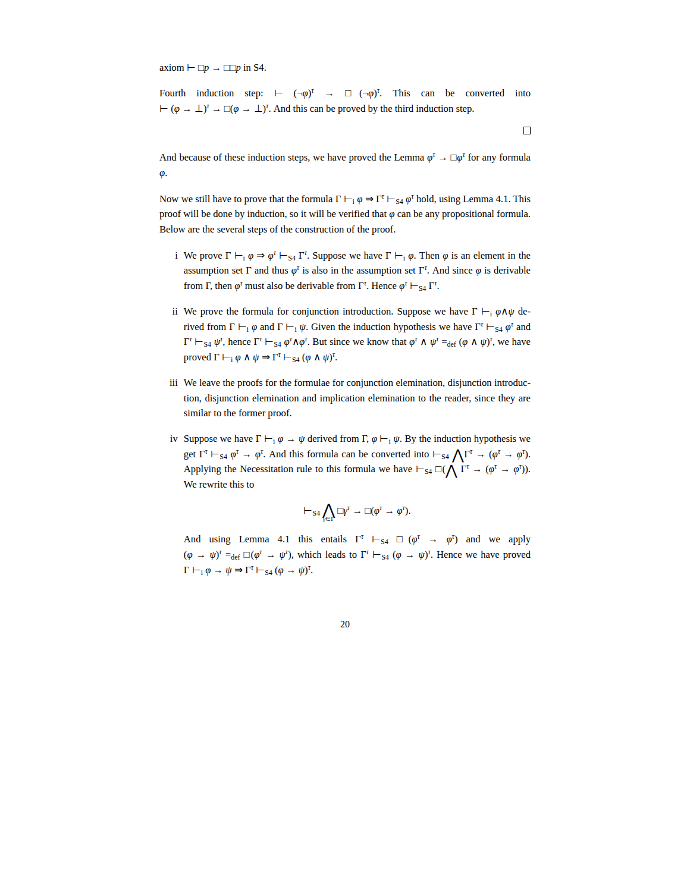axiom ⊢ □p → □□p in S4.
Fourth induction step: ⊢ (¬φ)τ → □(¬φ)τ. This can be converted into ⊢ (φ → ⊥)τ → □(φ → ⊥)τ. And this can be proved by the third induction step.
And because of these induction steps, we have proved the Lemma φτ → □φτ for any formula φ.
Now we still have to prove that the formula Γ ⊢i φ ⇒ Γτ ⊢S4 φτ hold, using Lemma 4.1. This proof will be done by induction, so it will be verified that φ can be any propositional formula. Below are the several steps of the construction of the proof.
We prove Γ ⊢i φ ⇒ φτ ⊢S4 Γτ. Suppose we have Γ ⊢i φ. Then φ is an element in the assumption set Γ and thus φτ is also in the assumption set Γτ. And since φ is derivable from Γ, then φτ must also be derivable from Γτ. Hence φτ ⊢S4 Γτ.
We prove the formula for conjunction introduction. Suppose we have Γ ⊢i φ∧ψ derived from Γ ⊢i φ and Γ ⊢i ψ. Given the induction hypothesis we have Γτ ⊢S4 φτ and Γτ ⊢S4 ψτ, hence Γτ ⊢S4 φτ∧φτ. But since we know that φτ ∧ ψτ =def (φ ∧ ψ)τ, we have proved Γ ⊢i φ ∧ ψ ⇒ Γτ ⊢S4 (φ ∧ ψ)τ.
We leave the proofs for the formulae for conjunction elemination, disjunction introduction, disjunction elemination and implication elemination to the reader, since they are similar to the former proof.
Suppose we have Γ ⊢i φ → ψ derived from Γ, φ ⊢i ψ. By the induction hypothesis we get Γτ ⊢S4 φτ → φτ. And this formula can be converted into ⊢S4 ⋀Γτ → (φτ → φτ). Applying the Necessitation rule to this formula we have ⊢S4 □(⋀ Γτ → (φτ → φτ)). We rewrite this to
⊢S4 ⋀γ∈Γ □γτ → □(φτ → φτ).
And using Lemma 4.1 this entails Γτ ⊢S4 □(φτ → φτ) and we apply (φ → ψ)τ =def □(φτ → ψτ), which leads to Γτ ⊢S4 (φ → ψ)τ. Hence we have proved Γ ⊢i φ → ψ ⇒ Γτ ⊢S4 (φ → ψ)τ.
20